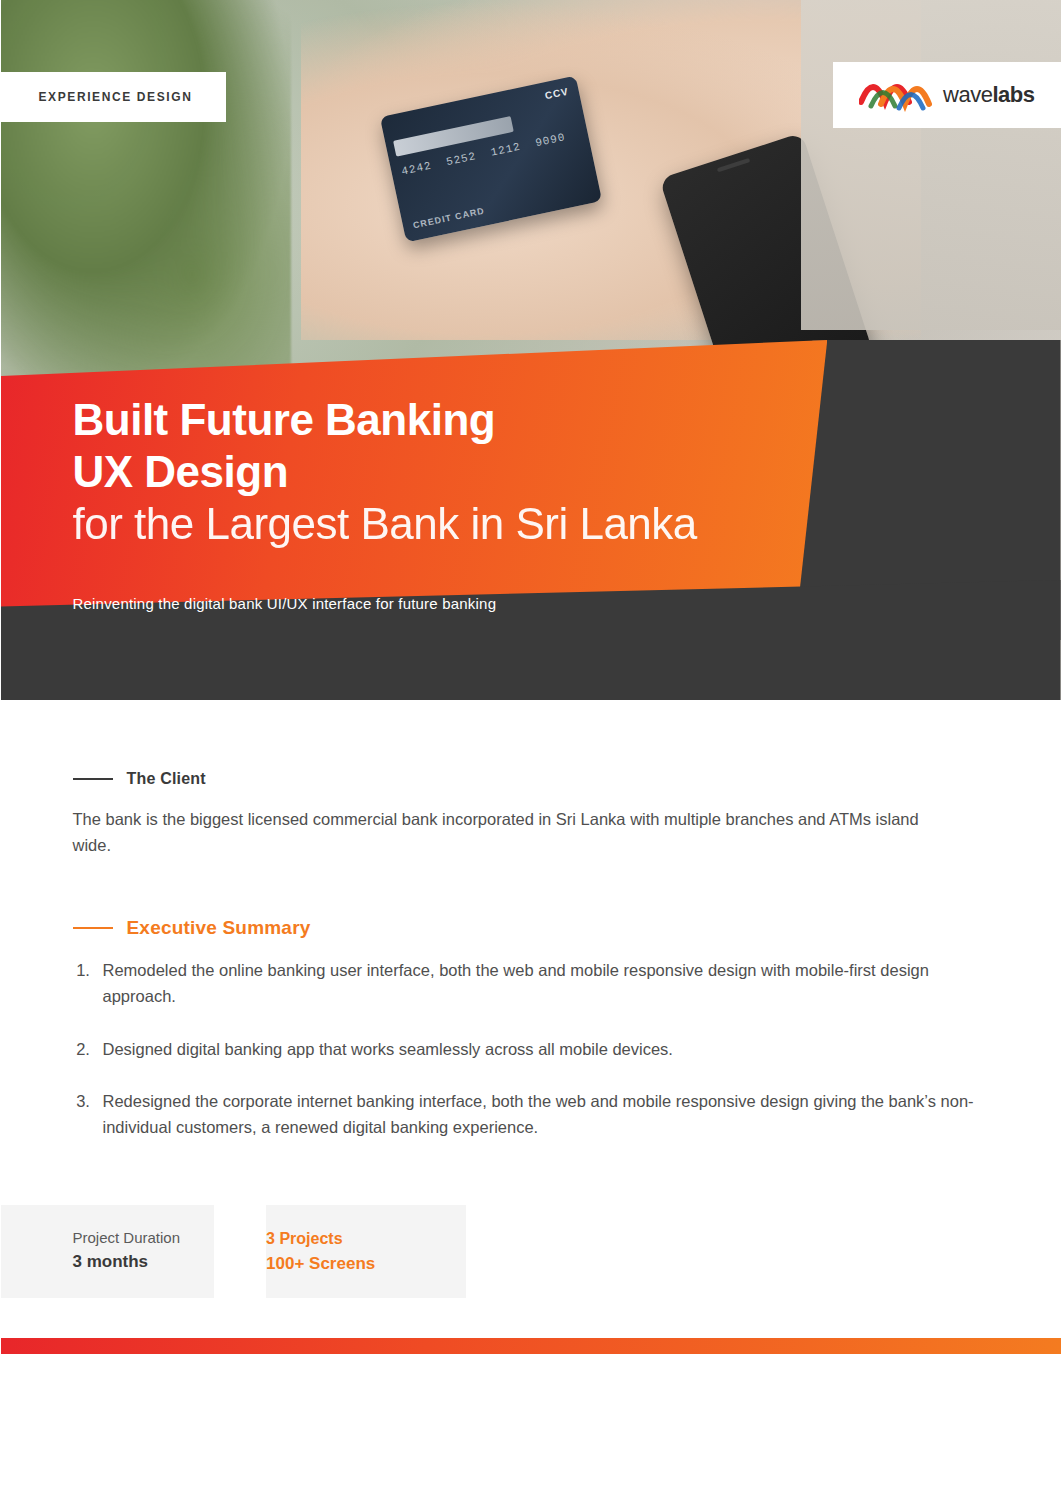CCV 4242 5252 1212 9090 CREDIT CARD
EXPERIENCE DESIGN
wavelabs
Built Future Banking
UX Design
for the Largest Bank in Sri Lanka
Reinventing the digital bank UI/UX interface for future banking
The Client
The bank is the biggest licensed commercial bank incorporated in Sri Lanka with multiple branches and ATMs island wide.
Executive Summary
Remodeled the online banking user interface, both the web and mobile responsive design with mobile-first design approach.
Designed digital banking app that works seamlessly across all mobile devices.
Redesigned the corporate internet banking interface, both the web and mobile responsive design giving the bank’s non- individual customers, a renewed digital banking experience.
Project Duration
3 months
3 Projects
100+ Screens